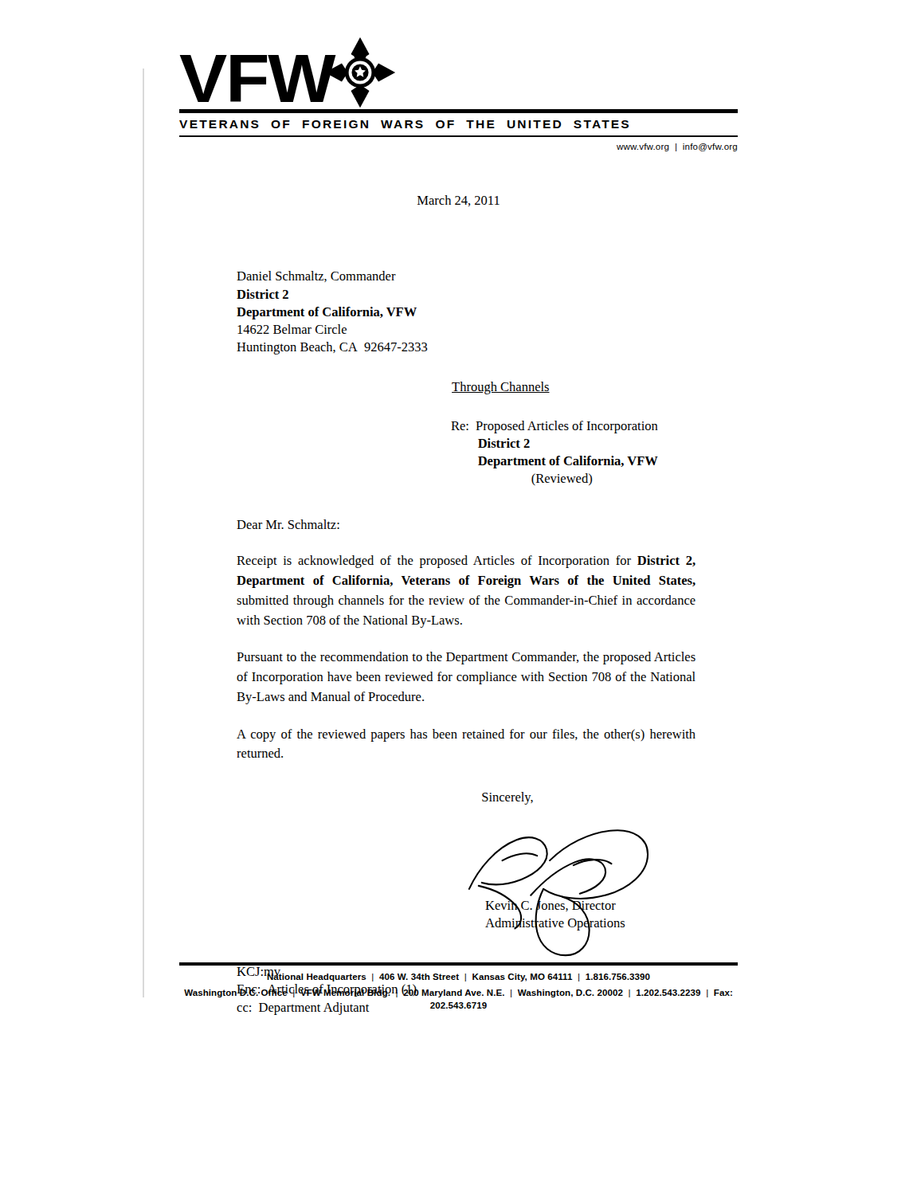VFW
VETERANS OF FOREIGN WARS OF THE UNITED STATES
www.vfw.org | info@vfw.org
March 24, 2011
Daniel Schmaltz, Commander
District 2
Department of California, VFW
14622 Belmar Circle
Huntington Beach, CA 92647-2333
Through Channels
Re: Proposed Articles of Incorporation
District 2
Department of California, VFW
(Reviewed)
Dear Mr. Schmaltz:
Receipt is acknowledged of the proposed Articles of Incorporation for District 2, Department of California, Veterans of Foreign Wars of the United States, submitted through channels for the review of the Commander-in-Chief in accordance with Section 708 of the National By-Laws.
Pursuant to the recommendation to the Department Commander, the proposed Articles of Incorporation have been reviewed for compliance with Section 708 of the National By-Laws and Manual of Procedure.
A copy of the reviewed papers has been retained for our files, the other(s) herewith returned.
Sincerely,
Kevin C. Jones, Director
Administrative Operations
KCJ:mv
Enc: Articles of Incorporation (1)
cc: Department Adjutant
National Headquarters | 406 W. 34th Street | Kansas City, MO 64111 | 1.816.756.3390
Washington D.C. Office | VFW Memorial Bldg. | 200 Maryland Ave. N.E. | Washington, D.C. 20002 | 1.202.543.2239 | Fax: 202.543.6719